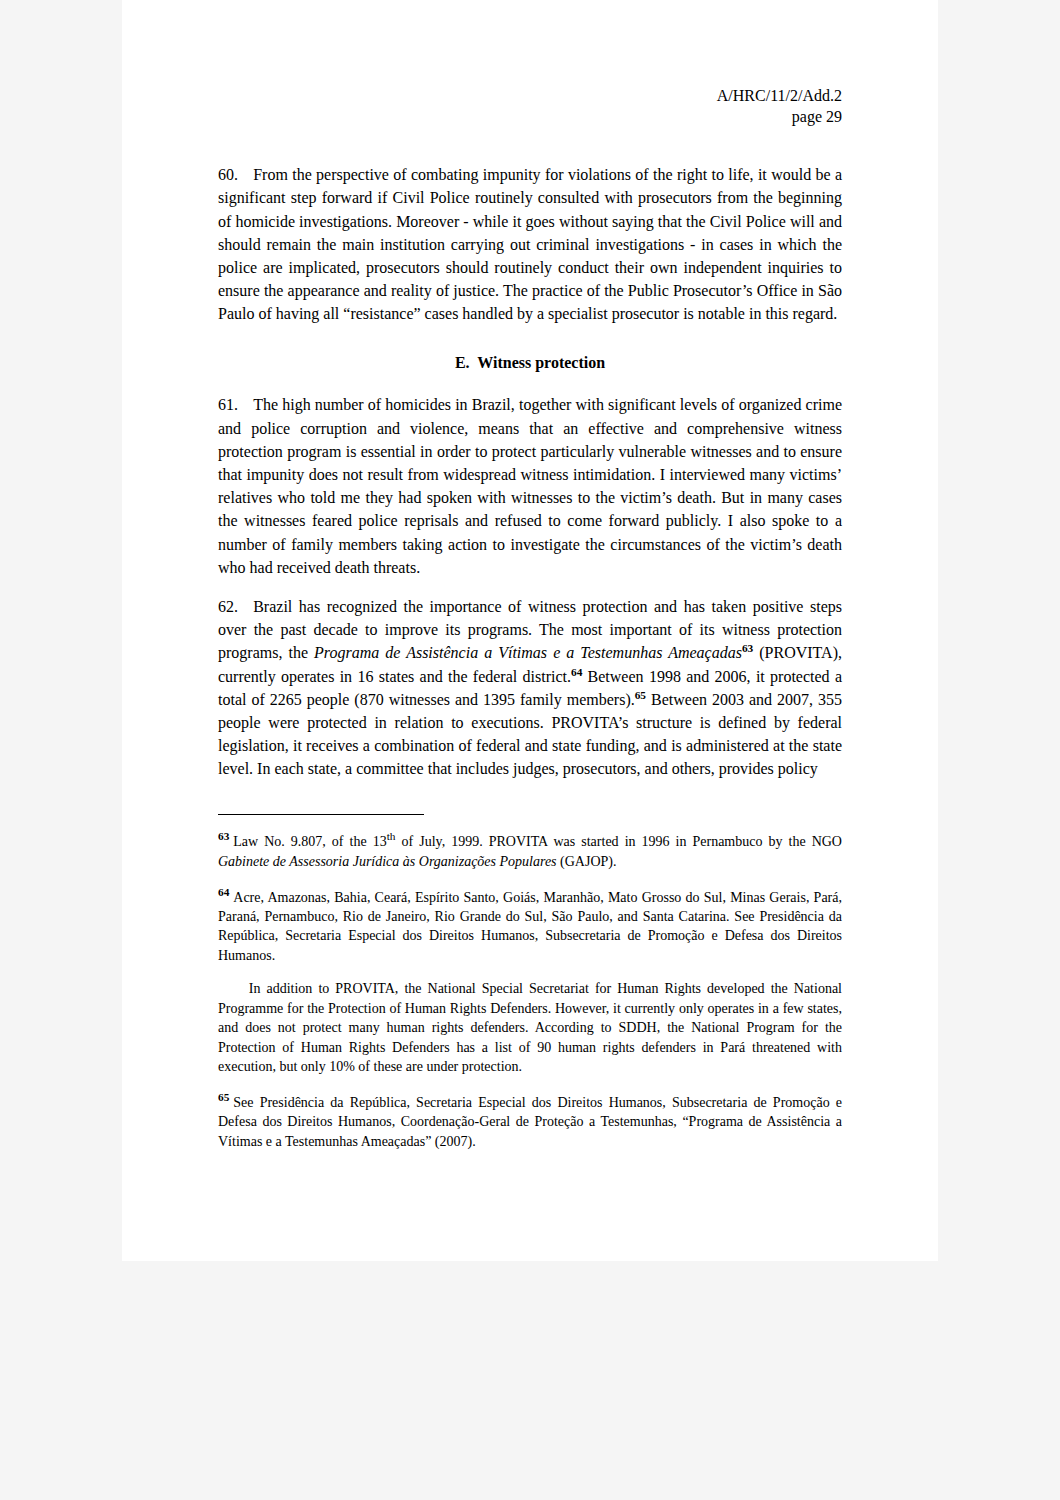A/HRC/11/2/Add.2
page 29
60. From the perspective of combating impunity for violations of the right to life, it would be a significant step forward if Civil Police routinely consulted with prosecutors from the beginning of homicide investigations. Moreover - while it goes without saying that the Civil Police will and should remain the main institution carrying out criminal investigations - in cases in which the police are implicated, prosecutors should routinely conduct their own independent inquiries to ensure the appearance and reality of justice. The practice of the Public Prosecutor’s Office in São Paulo of having all “resistance” cases handled by a specialist prosecutor is notable in this regard.
E. Witness protection
61. The high number of homicides in Brazil, together with significant levels of organized crime and police corruption and violence, means that an effective and comprehensive witness protection program is essential in order to protect particularly vulnerable witnesses and to ensure that impunity does not result from widespread witness intimidation. I interviewed many victims’ relatives who told me they had spoken with witnesses to the victim’s death. But in many cases the witnesses feared police reprisals and refused to come forward publicly. I also spoke to a number of family members taking action to investigate the circumstances of the victim’s death who had received death threats.
62. Brazil has recognized the importance of witness protection and has taken positive steps over the past decade to improve its programs. The most important of its witness protection programs, the Programa de Assistência a Vítimas e a Testemunhas Ameaçadas63 (PROVITA), currently operates in 16 states and the federal district.64 Between 1998 and 2006, it protected a total of 2265 people (870 witnesses and 1395 family members).65 Between 2003 and 2007, 355 people were protected in relation to executions. PROVITA’s structure is defined by federal legislation, it receives a combination of federal and state funding, and is administered at the state level. In each state, a committee that includes judges, prosecutors, and others, provides policy
63 Law No. 9.807, of the 13th of July, 1999. PROVITA was started in 1996 in Pernambuco by the NGO Gabinete de Assessoria Jurídica às Organizações Populares (GAJOP).
64 Acre, Amazonas, Bahia, Ceará, Espírito Santo, Goiás, Maranhão, Mato Grosso do Sul, Minas Gerais, Pará, Paraná, Pernambuco, Rio de Janeiro, Rio Grande do Sul, São Paulo, and Santa Catarina. See Presidência da República, Secretaria Especial dos Direitos Humanos, Subsecretaria de Promoção e Defesa dos Direitos Humanos.
In addition to PROVITA, the National Special Secretariat for Human Rights developed the National Programme for the Protection of Human Rights Defenders. However, it currently only operates in a few states, and does not protect many human rights defenders. According to SDDH, the National Program for the Protection of Human Rights Defenders has a list of 90 human rights defenders in Pará threatened with execution, but only 10% of these are under protection.
65 See Presidência da República, Secretaria Especial dos Direitos Humanos, Subsecretaria de Promoção e Defesa dos Direitos Humanos, Coordenação-Geral de Proteção a Testemunhas, “Programa de Assistência a Vítimas e a Testemunhas Ameaçadas” (2007).